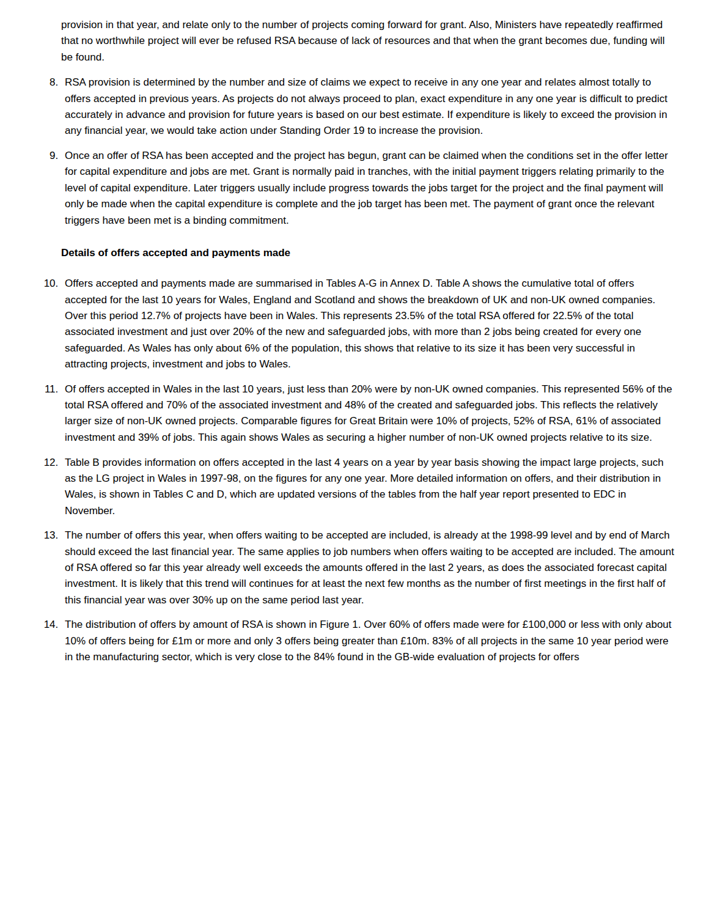provision in that year, and relate only to the number of projects coming forward for grant. Also, Ministers have repeatedly reaffirmed that no worthwhile project will ever be refused RSA because of lack of resources and that when the grant becomes due, funding will be found.
RSA provision is determined by the number and size of claims we expect to receive in any one year and relates almost totally to offers accepted in previous years. As projects do not always proceed to plan, exact expenditure in any one year is difficult to predict accurately in advance and provision for future years is based on our best estimate. If expenditure is likely to exceed the provision in any financial year, we would take action under Standing Order 19 to increase the provision.
Once an offer of RSA has been accepted and the project has begun, grant can be claimed when the conditions set in the offer letter for capital expenditure and jobs are met. Grant is normally paid in tranches, with the initial payment triggers relating primarily to the level of capital expenditure. Later triggers usually include progress towards the jobs target for the project and the final payment will only be made when the capital expenditure is complete and the job target has been met. The payment of grant once the relevant triggers have been met is a binding commitment.
Details of offers accepted and payments made
Offers accepted and payments made are summarised in Tables A-G in Annex D. Table A shows the cumulative total of offers accepted for the last 10 years for Wales, England and Scotland and shows the breakdown of UK and non-UK owned companies. Over this period 12.7% of projects have been in Wales. This represents 23.5% of the total RSA offered for 22.5% of the total associated investment and just over 20% of the new and safeguarded jobs, with more than 2 jobs being created for every one safeguarded. As Wales has only about 6% of the population, this shows that relative to its size it has been very successful in attracting projects, investment and jobs to Wales.
Of offers accepted in Wales in the last 10 years, just less than 20% were by non-UK owned companies. This represented 56% of the total RSA offered and 70% of the associated investment and 48% of the created and safeguarded jobs. This reflects the relatively larger size of non-UK owned projects. Comparable figures for Great Britain were 10% of projects, 52% of RSA, 61% of associated investment and 39% of jobs. This again shows Wales as securing a higher number of non-UK owned projects relative to its size.
Table B provides information on offers accepted in the last 4 years on a year by year basis showing the impact large projects, such as the LG project in Wales in 1997-98, on the figures for any one year. More detailed information on offers, and their distribution in Wales, is shown in Tables C and D, which are updated versions of the tables from the half year report presented to EDC in November.
The number of offers this year, when offers waiting to be accepted are included, is already at the 1998-99 level and by end of March should exceed the last financial year. The same applies to job numbers when offers waiting to be accepted are included. The amount of RSA offered so far this year already well exceeds the amounts offered in the last 2 years, as does the associated forecast capital investment. It is likely that this trend will continues for at least the next few months as the number of first meetings in the first half of this financial year was over 30% up on the same period last year.
The distribution of offers by amount of RSA is shown in Figure 1. Over 60% of offers made were for £100,000 or less with only about 10% of offers being for £1m or more and only 3 offers being greater than £10m. 83% of all projects in the same 10 year period were in the manufacturing sector, which is very close to the 84% found in the GB-wide evaluation of projects for offers